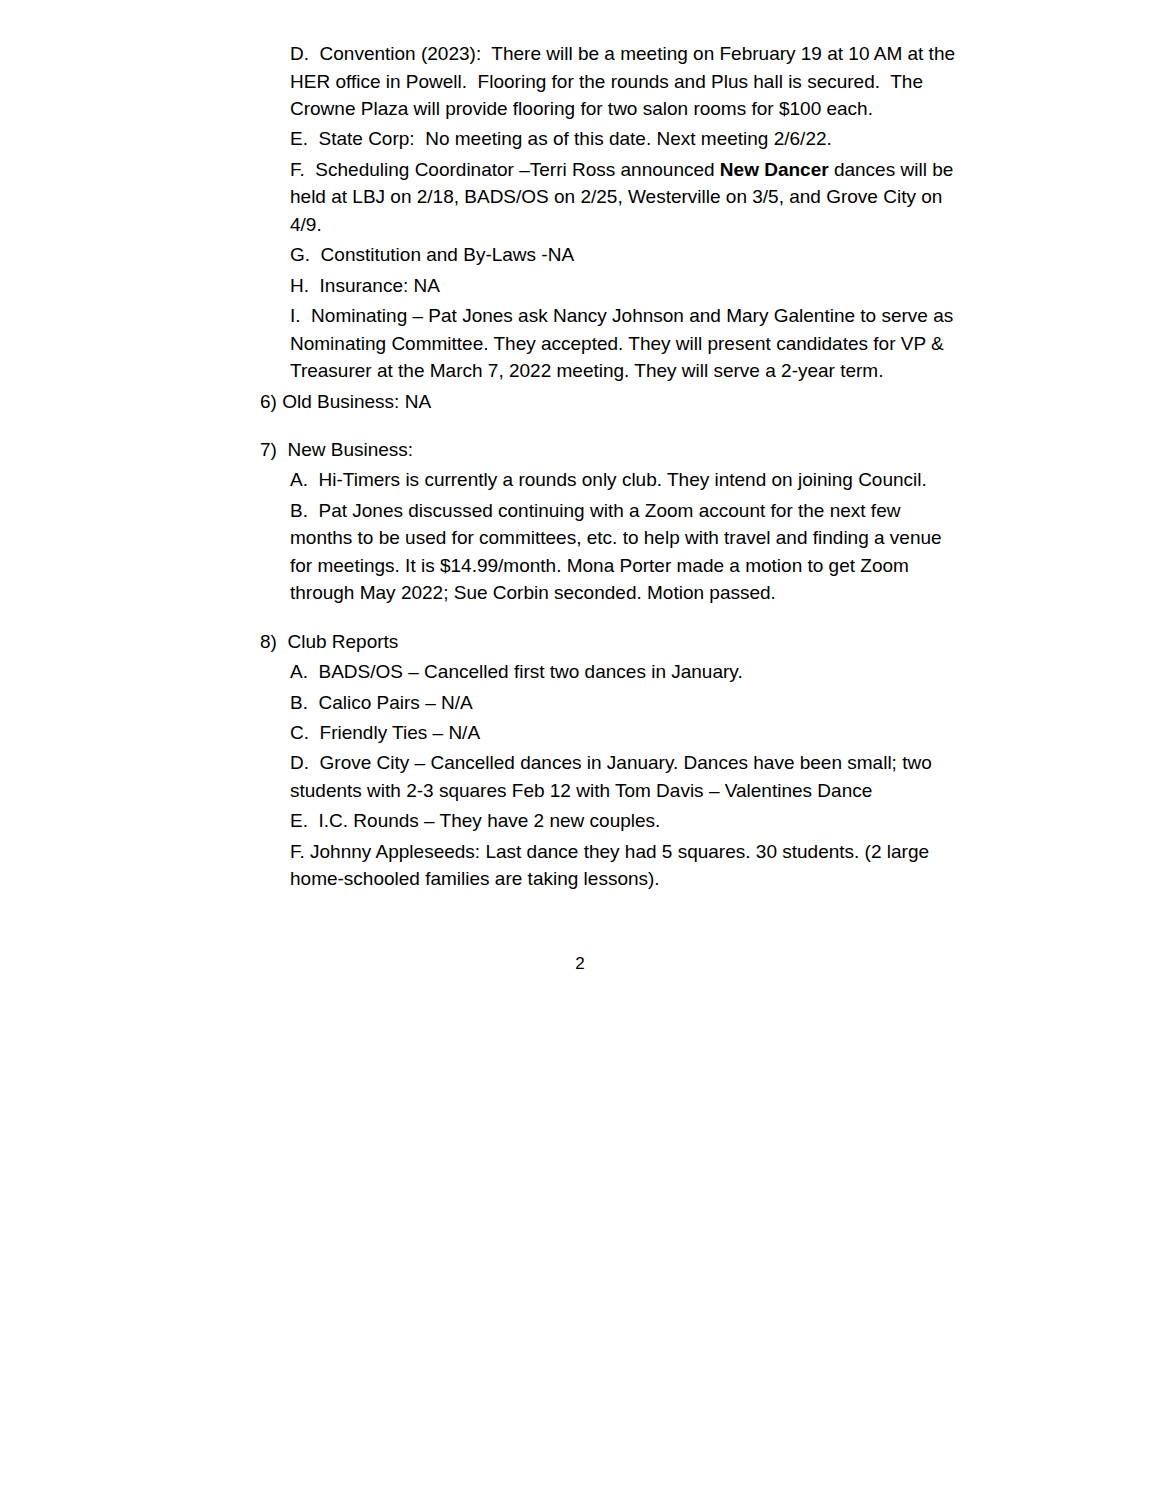D. Convention (2023): There will be a meeting on February 19 at 10 AM at the HER office in Powell. Flooring for the rounds and Plus hall is secured. The Crowne Plaza will provide flooring for two salon rooms for $100 each.
E. State Corp: No meeting as of this date. Next meeting 2/6/22.
F. Scheduling Coordinator –Terri Ross announced New Dancer dances will be held at LBJ on 2/18, BADS/OS on 2/25, Westerville on 3/5, and Grove City on 4/9.
G. Constitution and By-Laws -NA
H. Insurance: NA
I. Nominating – Pat Jones ask Nancy Johnson and Mary Galentine to serve as Nominating Committee. They accepted. They will present candidates for VP & Treasurer at the March 7, 2022 meeting. They will serve a 2-year term.
6) Old Business: NA
7) New Business:
A. Hi-Timers is currently a rounds only club. They intend on joining Council.
B. Pat Jones discussed continuing with a Zoom account for the next few months to be used for committees, etc. to help with travel and finding a venue for meetings. It is $14.99/month. Mona Porter made a motion to get Zoom through May 2022; Sue Corbin seconded. Motion passed.
8) Club Reports
A. BADS/OS – Cancelled first two dances in January.
B. Calico Pairs – N/A
C. Friendly Ties – N/A
D. Grove City – Cancelled dances in January. Dances have been small; two students with 2-3 squares Feb 12 with Tom Davis – Valentines Dance
E. I.C. Rounds – They have 2 new couples.
F. Johnny Appleseeds: Last dance they had 5 squares. 30 students. (2 large home-schooled families are taking lessons).
2